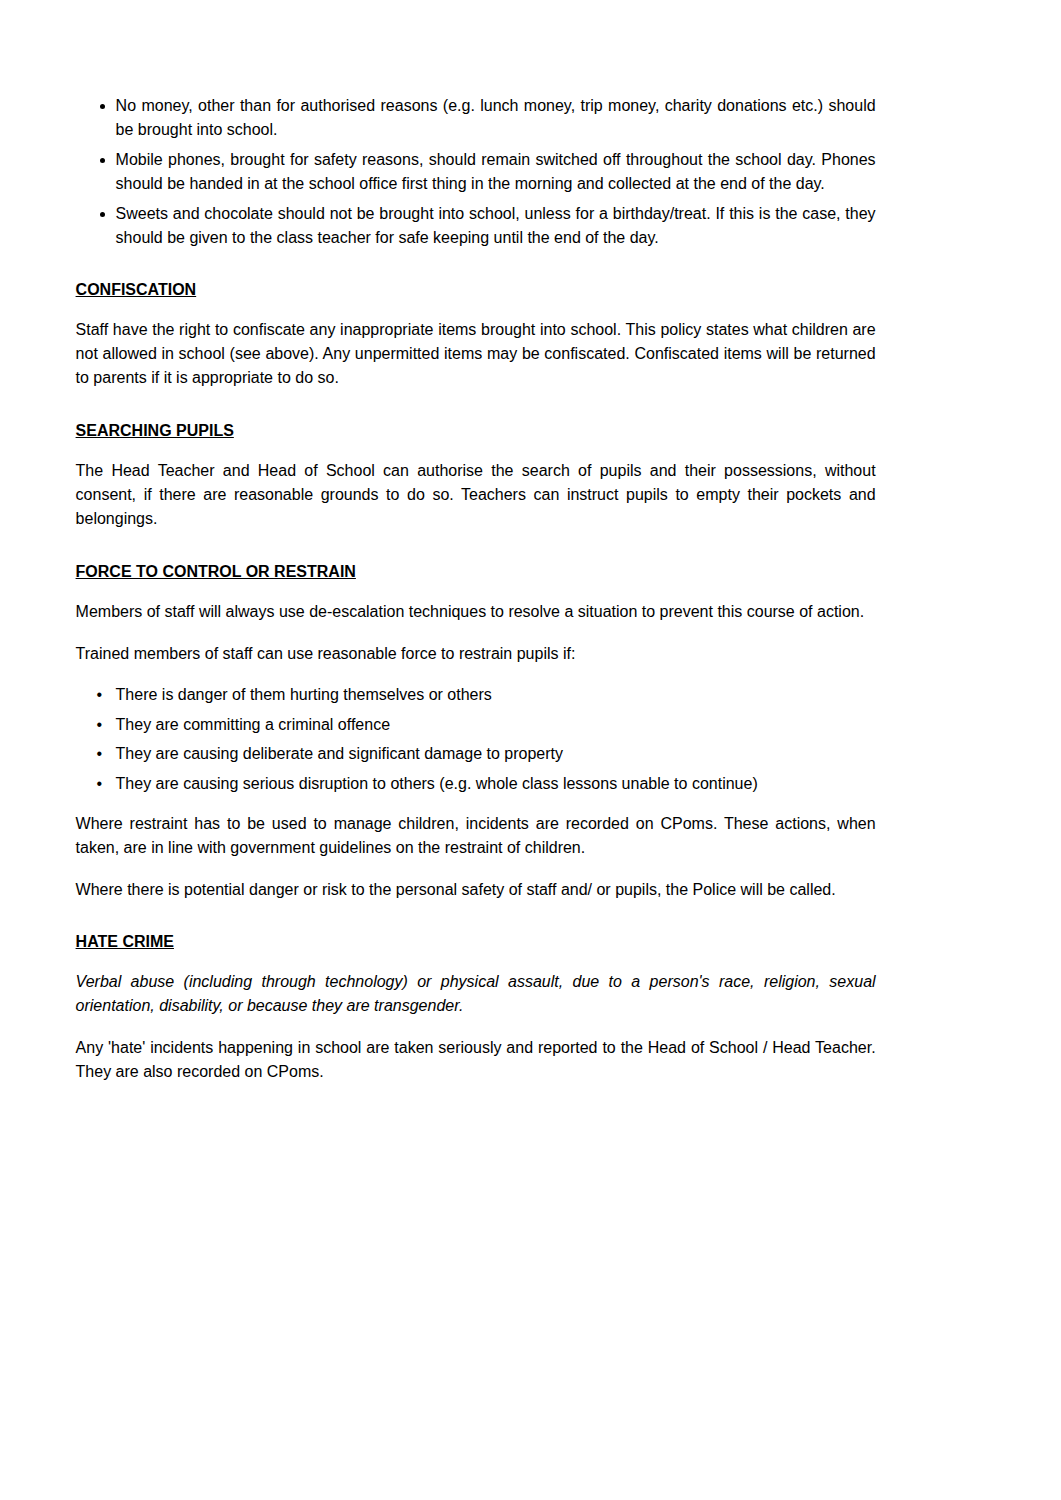No money, other than for authorised reasons (e.g. lunch money, trip money, charity donations etc.) should be brought into school.
Mobile phones, brought for safety reasons, should remain switched off throughout the school day. Phones should be handed in at the school office first thing in the morning and collected at the end of the day.
Sweets and chocolate should not be brought into school, unless for a birthday/treat. If this is the case, they should be given to the class teacher for safe keeping until the end of the day.
CONFISCATION
Staff have the right to confiscate any inappropriate items brought into school. This policy states what children are not allowed in school (see above). Any unpermitted items may be confiscated. Confiscated items will be returned to parents if it is appropriate to do so.
SEARCHING PUPILS
The Head Teacher and Head of School can authorise the search of pupils and their possessions, without consent, if there are reasonable grounds to do so. Teachers can instruct pupils to empty their pockets and belongings.
FORCE TO CONTROL OR RESTRAIN
Members of staff will always use de-escalation techniques to resolve a situation to prevent this course of action.
Trained members of staff can use reasonable force to restrain pupils if:
There is danger of them hurting themselves or others
They are committing a criminal offence
They are causing deliberate and significant damage to property
They are causing serious disruption to others (e.g. whole class lessons unable to continue)
Where restraint has to be used to manage children, incidents are recorded on CPoms. These actions, when taken, are in line with government guidelines on the restraint of children.
Where there is potential danger or risk to the personal safety of staff and/ or pupils, the Police will be called.
HATE CRIME
Verbal abuse (including through technology) or physical assault, due to a person's race, religion, sexual orientation, disability, or because they are transgender.
Any 'hate' incidents happening in school are taken seriously and reported to the Head of School / Head Teacher. They are also recorded on CPoms.